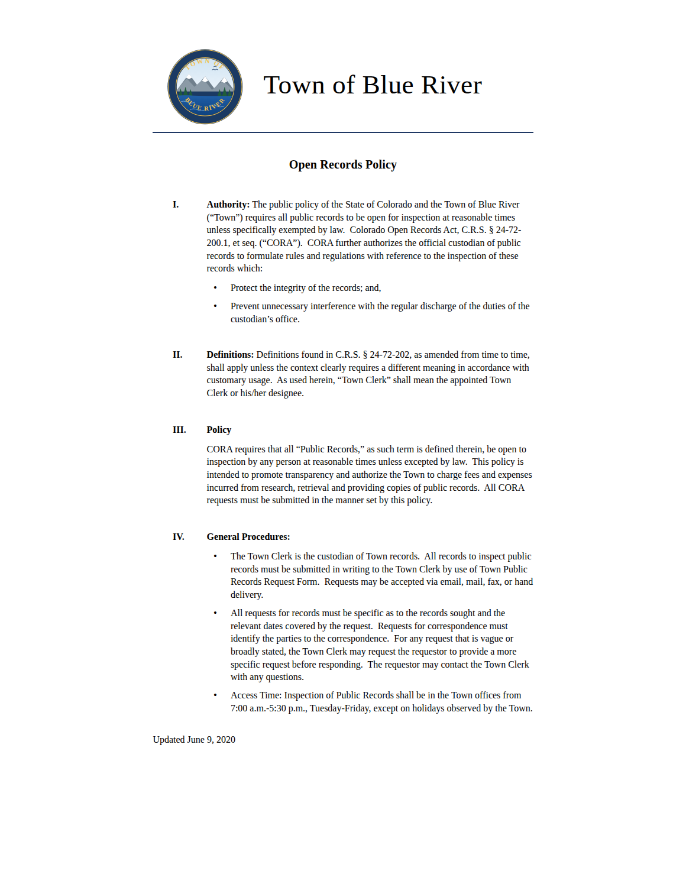TOWN OF BLUE RIVER
Town of Blue River
Open Records Policy
I.
Authority: The public policy of the State of Colorado and the Town of Blue River (“Town”) requires all public records to be open for inspection at reasonable times unless specifically exempted by law. Colorado Open Records Act, C.R.S. § 24-72-200.1, et seq. (“CORA”). CORA further authorizes the official custodian of public records to formulate rules and regulations with reference to the inspection of these records which:
Protect the integrity of the records; and,
Prevent unnecessary interference with the regular discharge of the duties of the custodian’s office.
II.
Definitions: Definitions found in C.R.S. § 24-72-202, as amended from time to time, shall apply unless the context clearly requires a different meaning in accordance with customary usage. As used herein, “Town Clerk” shall mean the appointed Town Clerk or his/her designee.
III.
Policy
CORA requires that all “Public Records,” as such term is defined therein, be open to inspection by any person at reasonable times unless excepted by law. This policy is intended to promote transparency and authorize the Town to charge fees and expenses incurred from research, retrieval and providing copies of public records. All CORA requests must be submitted in the manner set by this policy.
IV.
General Procedures:
The Town Clerk is the custodian of Town records. All records to inspect public records must be submitted in writing to the Town Clerk by use of Town Public Records Request Form. Requests may be accepted via email, mail, fax, or hand delivery.
All requests for records must be specific as to the records sought and the relevant dates covered by the request. Requests for correspondence must identify the parties to the correspondence. For any request that is vague or broadly stated, the Town Clerk may request the requestor to provide a more specific request before responding. The requestor may contact the Town Clerk with any questions.
Access Time: Inspection of Public Records shall be in the Town offices from 7:00 a.m.-5:30 p.m., Tuesday-Friday, except on holidays observed by the Town.
Updated June 9, 2020